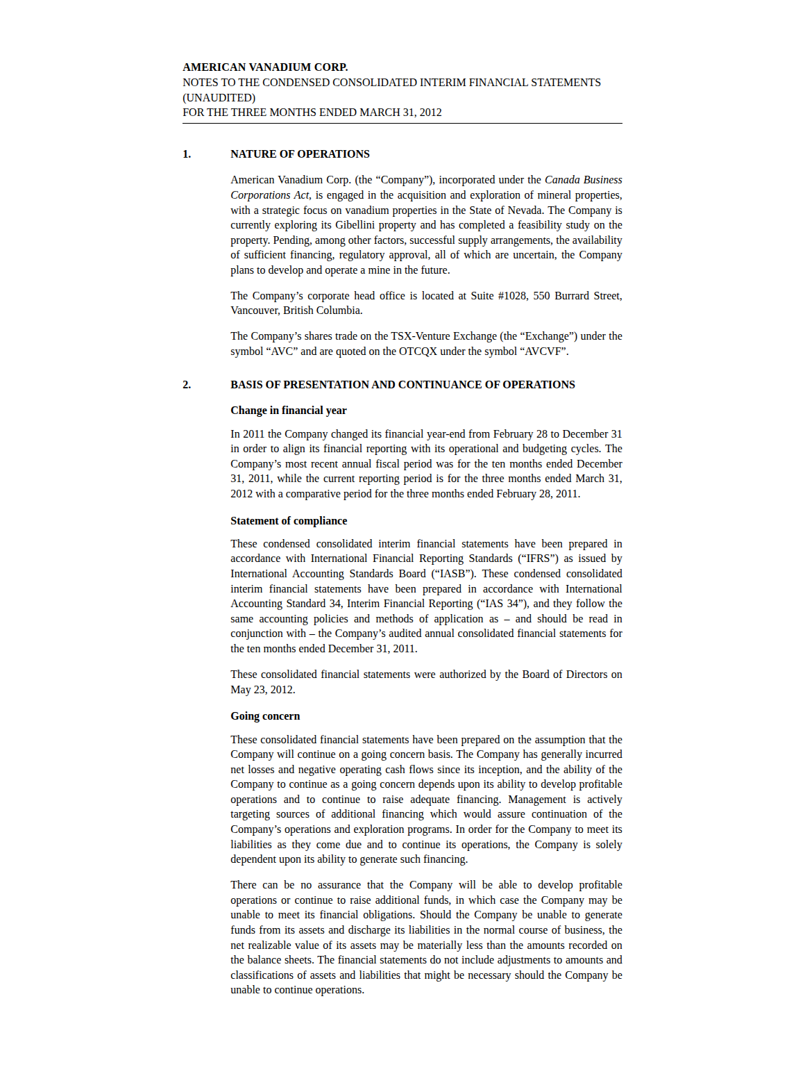American Vanadium Corp.
Notes to the Condensed Consolidated Interim Financial Statements (Unaudited)
For the Three Months Ended March 31, 2012
1.
Nature of Operations
American Vanadium Corp. (the “Company”), incorporated under the Canada Business Corporations Act, is engaged in the acquisition and exploration of mineral properties, with a strategic focus on vanadium properties in the State of Nevada. The Company is currently exploring its Gibellini property and has completed a feasibility study on the property. Pending, among other factors, successful supply arrangements, the availability of sufficient financing, regulatory approval, all of which are uncertain, the Company plans to develop and operate a mine in the future.
The Company’s corporate head office is located at Suite #1028, 550 Burrard Street, Vancouver, British Columbia.
The Company’s shares trade on the TSX-Venture Exchange (the “Exchange”) under the symbol “AVC” and are quoted on the OTCQX under the symbol “AVCVF”.
2.
Basis of Presentation and Continuance of Operations
Change in financial year
In 2011 the Company changed its financial year-end from February 28 to December 31 in order to align its financial reporting with its operational and budgeting cycles. The Company’s most recent annual fiscal period was for the ten months ended December 31, 2011, while the current reporting period is for the three months ended March 31, 2012 with a comparative period for the three months ended February 28, 2011.
Statement of compliance
These condensed consolidated interim financial statements have been prepared in accordance with International Financial Reporting Standards (“IFRS”) as issued by International Accounting Standards Board (“IASB”). These condensed consolidated interim financial statements have been prepared in accordance with International Accounting Standard 34, Interim Financial Reporting (“IAS 34”), and they follow the same accounting policies and methods of application as – and should be read in conjunction with – the Company’s audited annual consolidated financial statements for the ten months ended December 31, 2011.
These consolidated financial statements were authorized by the Board of Directors on May 23, 2012.
Going concern
These consolidated financial statements have been prepared on the assumption that the Company will continue on a going concern basis. The Company has generally incurred net losses and negative operating cash flows since its inception, and the ability of the Company to continue as a going concern depends upon its ability to develop profitable operations and to continue to raise adequate financing. Management is actively targeting sources of additional financing which would assure continuation of the Company’s operations and exploration programs. In order for the Company to meet its liabilities as they come due and to continue its operations, the Company is solely dependent upon its ability to generate such financing.
There can be no assurance that the Company will be able to develop profitable operations or continue to raise additional funds, in which case the Company may be unable to meet its financial obligations. Should the Company be unable to generate funds from its assets and discharge its liabilities in the normal course of business, the net realizable value of its assets may be materially less than the amounts recorded on the balance sheets. The financial statements do not include adjustments to amounts and classifications of assets and liabilities that might be necessary should the Company be unable to continue operations.